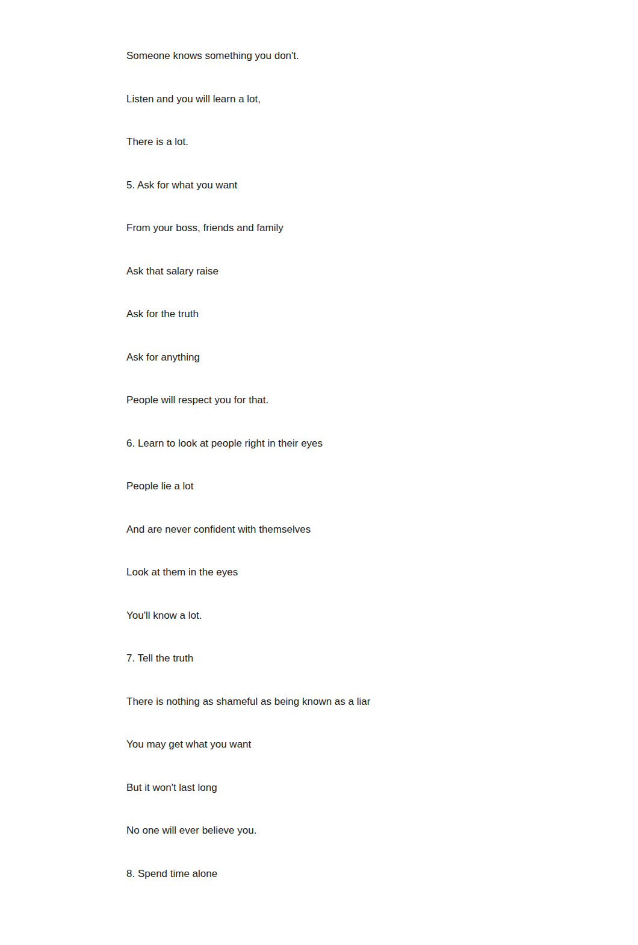Someone knows something you don't.
Listen and you will learn a lot,
There is a lot.
5. Ask for what you want
From your boss, friends and family
Ask that salary raise
Ask for the truth
Ask for anything
People will respect you for that.
6. Learn to look at people right in their eyes
People lie a lot
And are never confident with themselves
Look at them in the eyes
You'll know a lot.
7. Tell the truth
There is nothing as shameful as being known as a liar
You may get what you want
But it won't last long
No one will ever believe you.
8. Spend time alone